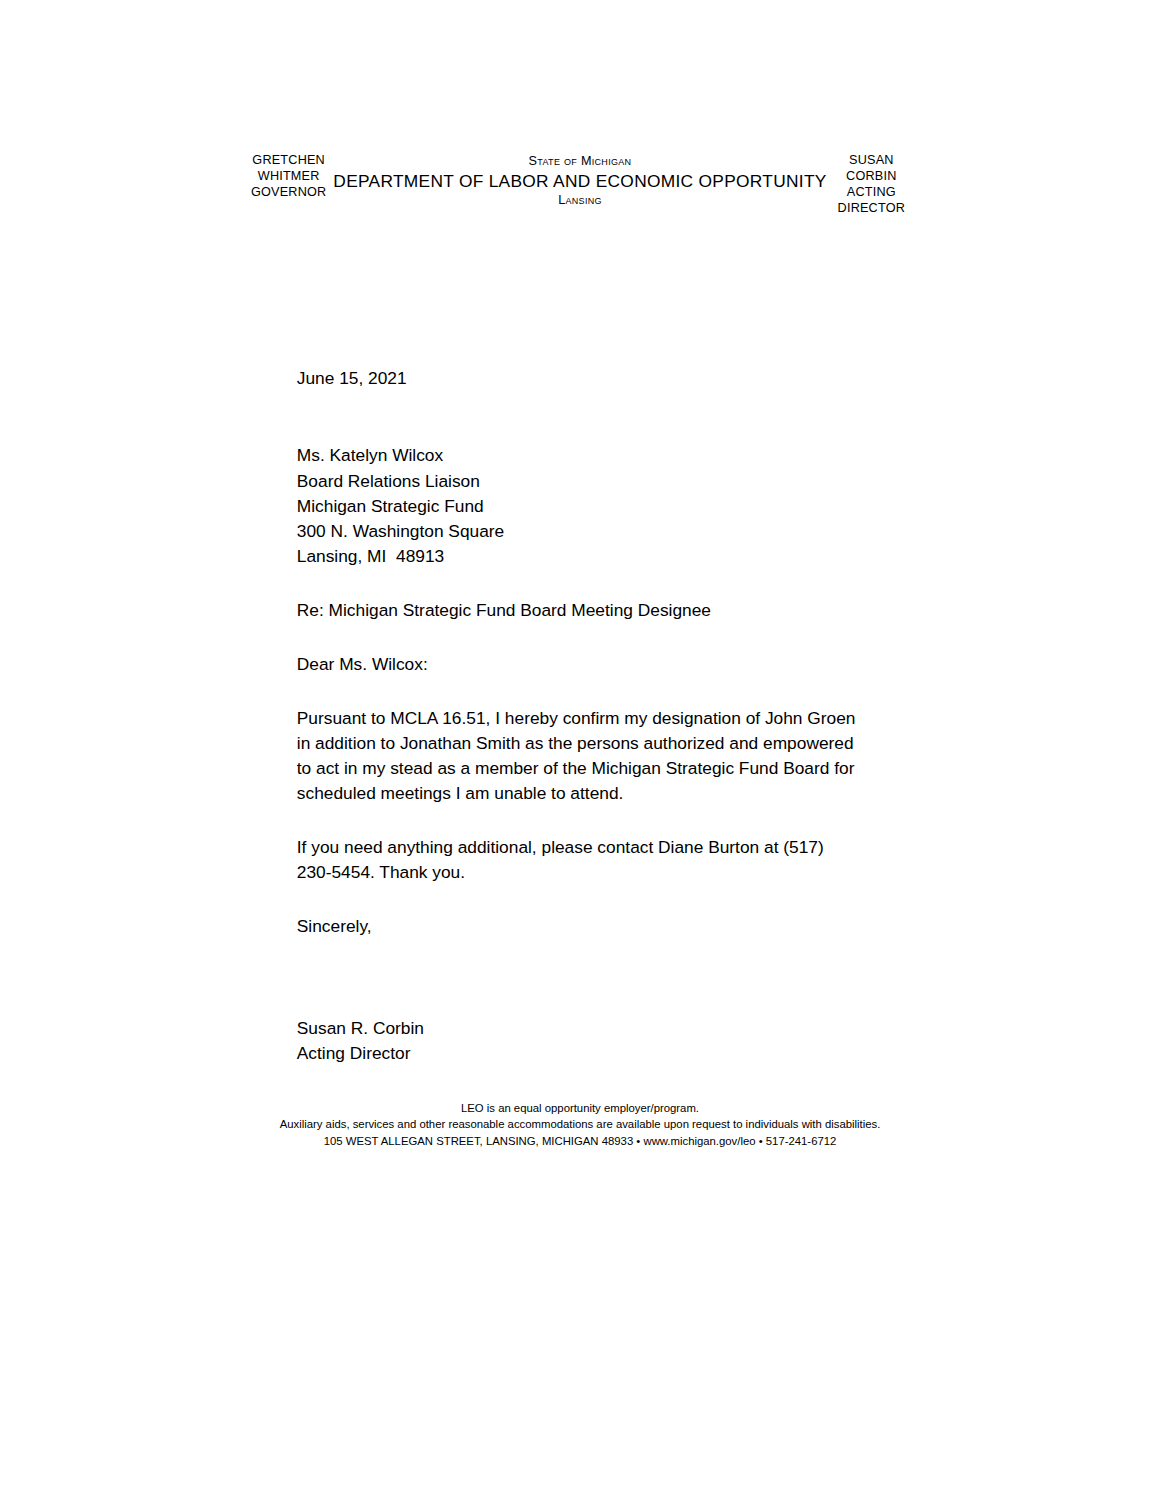GRETCHEN WHITMER
GOVERNOR
State of Michigan
DEPARTMENT OF LABOR AND ECONOMIC OPPORTUNITY
Lansing
SUSAN CORBIN
ACTING DIRECTOR
June 15, 2021
Ms. Katelyn Wilcox
Board Relations Liaison
Michigan Strategic Fund
300 N. Washington Square
Lansing, MI 48913
Re: Michigan Strategic Fund Board Meeting Designee
Dear Ms. Wilcox:
Pursuant to MCLA 16.51, I hereby confirm my designation of John Groen in addition to Jonathan Smith as the persons authorized and empowered to act in my stead as a member of the Michigan Strategic Fund Board for scheduled meetings I am unable to attend.
If you need anything additional, please contact Diane Burton at (517) 230-5454. Thank you.
Sincerely,
Susan R. Corbin
Acting Director
LEO is an equal opportunity employer/program.
Auxiliary aids, services and other reasonable accommodations are available upon request to individuals with disabilities.
105 WEST ALLEGAN STREET, LANSING, MICHIGAN 48933 • www.michigan.gov/leo • 517-241-6712